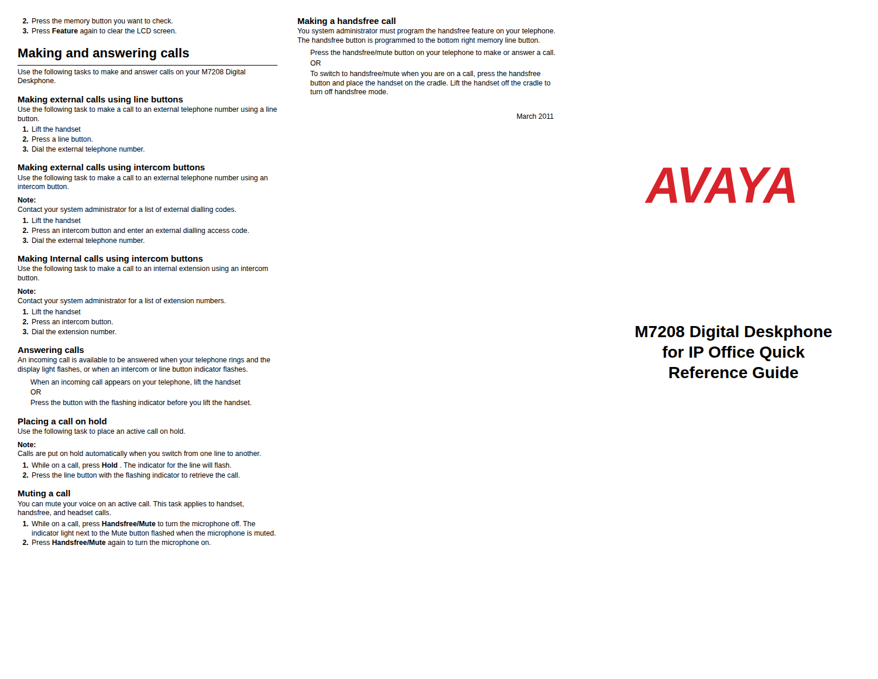Press the memory button you want to check.
Press Feature again to clear the LCD screen.
Making and answering calls
Use the following tasks to make and answer calls on your M7208 Digital Deskphone.
Making external calls using line buttons
Use the following task to make a call to an external telephone number using a line button.
Lift the handset
Press a line button.
Dial the external telephone number.
Making external calls using intercom buttons
Use the following task to make a call to an external telephone number using an intercom button.
Note:
Contact your system administrator for a list of external dialling codes.
Lift the handset
Press an intercom button and enter an external dialling access code.
Dial the external telephone number.
Making Internal calls using intercom buttons
Use the following task to make a call to an internal extension using an intercom button.
Note:
Contact your system administrator for a list of extension numbers.
Lift the handset
Press an intercom button.
Dial the extension number.
Answering calls
An incoming call is available to be answered when your telephone rings and the display light flashes, or when an intercom or line button indicator flashes.
When an incoming call appears on your telephone, lift the handset
OR
Press the button with the flashing indicator before you lift the handset.
Placing a call on hold
Use the following task to place an active call on hold.
Note:
Calls are put on hold automatically when you switch from one line to another.
While on a call, press Hold . The indicator for the line will flash.
Press the line button with the flashing indicator to retrieve the call.
Muting a call
You can mute your voice on an active call. This task applies to handset, handsfree, and headset calls.
While on a call, press Handsfree/Mute to turn the microphone off. The indicator light next to the Mute button flashed when the microphone is muted.
Press Handsfree/Mute again to turn the microphone on.
Making a handsfree call
You system administrator must program the handsfree feature on your telephone. The handsfree button is programmed to the bottom right memory line button.
Press the handsfree/mute button on your telephone to make or answer a call.
OR
To switch to handsfree/mute when you are on a call, press the handsfree button and place the handset on the cradle. Lift the handset off the cradle to turn off handsfree mode.
March 2011
AVAYA
M7208 Digital Deskphone
for IP Office Quick
Reference Guide